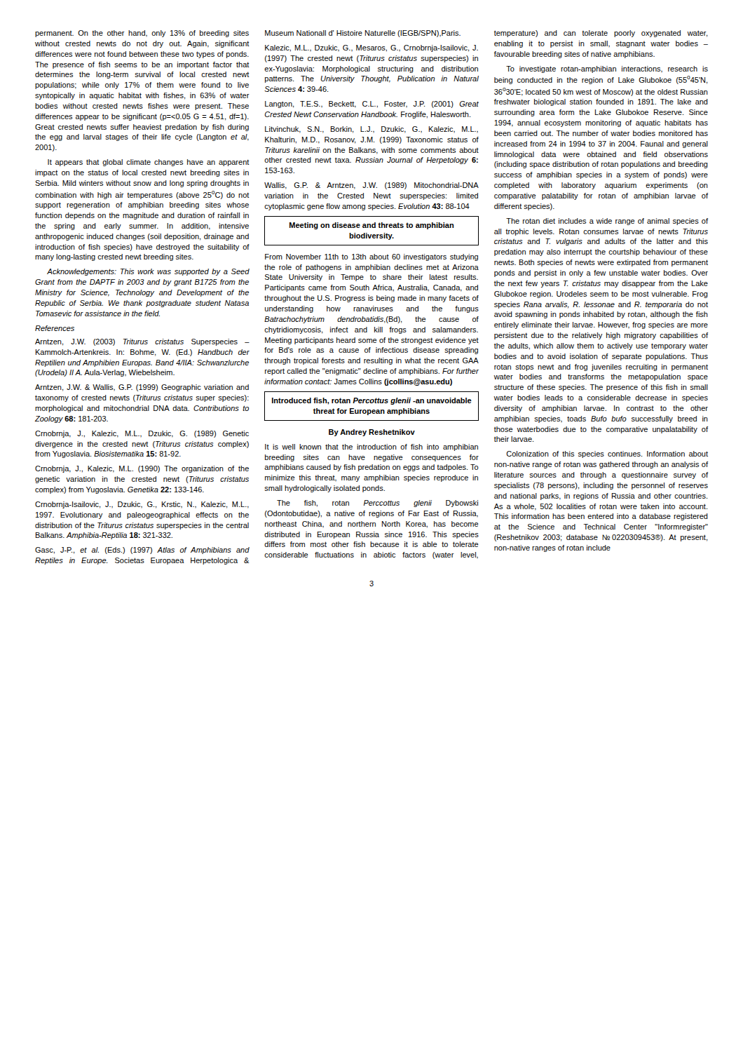permanent. On the other hand, only 13% of breeding sites without crested newts do not dry out. Again, significant differences were not found between these two types of ponds. The presence of fish seems to be an important factor that determines the long-term survival of local crested newt populations; while only 17% of them were found to live syntopically in aquatic habitat with fishes, in 63% of water bodies without crested newts fishes were present. These differences appear to be significant (p=<0.05 G = 4.51, df=1). Great crested newts suffer heaviest predation by fish during the egg and larval stages of their life cycle (Langton et al, 2001).
It appears that global climate changes have an apparent impact on the status of local crested newt breeding sites in Serbia. Mild winters without snow and long spring droughts in combination with high air temperatures (above 25oC) do not support regeneration of amphibian breeding sites whose function depends on the magnitude and duration of rainfall in the spring and early summer. In addition, intensive anthropogenic induced changes (soil deposition, drainage and introduction of fish species) have destroyed the suitability of many long-lasting crested newt breeding sites.
Acknowledgements: This work was supported by a Seed Grant from the DAPTF in 2003 and by grant B1725 from the Ministry for Science, Technology and Development of the Republic of Serbia. We thank postgraduate student Natasa Tomasevic for assistance in the field.
References
Arntzen, J.W. (2003) Triturus cristatus Superspecies – Kammolch-Artenkreis. In: Bohme, W. (Ed.) Handbuch der Reptilien und Amphibien Europas. Band 4/IIA: Schwanzlurche (Urodela) II A. Aula-Verlag, Wiebelsheim.
Arntzen, J.W. & Wallis, G.P. (1999) Geographic variation and taxonomy of crested newts (Triturus cristatus super species): morphological and mitochondrial DNA data. Contributions to Zoology 68: 181-203.
Crnobrnja, J., Kalezic, M.L., Dzukic, G. (1989) Genetic divergence in the crested newt (Triturus cristatus complex) from Yugoslavia. Biosistematika 15: 81-92.
Crnobrnja, J., Kalezic, M.L. (1990) The organization of the genetic variation in the crested newt (Triturus cristatus complex) from Yugoslavia. Genetika 22: 133-146.
Crnobrnja-Isailovic, J., Dzukic, G., Krstic, N., Kalezic, M.L., 1997. Evolutionary and paleogeographical effects on the distribution of the Triturus cristatus superspecies in the central Balkans. Amphibia-Reptilia 18: 321-332.
Gasc, J-P., et al. (Eds.) (1997) Atlas of Amphibians and Reptiles in Europe. Societas Europaea Herpetologica & Museum Nationall d' Histoire Naturelle (IEGB/SPN),Paris.
Kalezic, M.L., Dzukic, G., Mesaros, G., Crnobrnja-Isailovic, J. (1997) The crested newt (Triturus cristatus superspecies) in ex-Yugoslavia: Morphological structuring and distribution patterns. The University Thought, Publication in Natural Sciences 4: 39-46.
Langton, T.E.S., Beckett, C.L., Foster, J.P. (2001) Great Crested Newt Conservation Handbook. Froglife, Halesworth.
Litvinchuk, S.N., Borkin, L.J., Dzukic, G., Kalezic, M.L., Khalturin, M.D., Rosanov, J.M. (1999) Taxonomic status of Triturus karelinii on the Balkans, with some comments about other crested newt taxa. Russian Journal of Herpetology 6: 153-163.
Wallis, G.P. & Arntzen, J.W. (1989) Mitochondrial-DNA variation in the Crested Newt superspecies: limited cytoplasmic gene flow among species. Evolution 43: 88-104
Meeting on disease and threats to amphibian biodiversity.
From November 11th to 13th about 60 investigators studying the role of pathogens in amphibian declines met at Arizona State University in Tempe to share their latest results. Participants came from South Africa, Australia, Canada, and throughout the U.S. Progress is being made in many facets of understanding how ranaviruses and the fungus Batrachochytrium dendrobatidis,(Bd), the cause of chytridiomycosis, infect and kill frogs and salamanders. Meeting participants heard some of the strongest evidence yet for Bd's role as a cause of infectious disease spreading through tropical forests and resulting in what the recent GAA report called the "enigmatic" decline of amphibians. For further information contact: James Collins (jcollins@asu.edu)
Introduced fish, rotan Percottus glenii -an unavoidable threat for European amphibians
By Andrey Reshetnikov
It is well known that the introduction of fish into amphibian breeding sites can have negative consequences for amphibians caused by fish predation on eggs and tadpoles. To minimize this threat, many amphibian species reproduce in small hydrologically isolated ponds.
The fish, rotan Perccottus glenii Dybowski (Odontobutidae), a native of regions of Far East of Russia, northeast China, and northern North Korea, has become distributed in European Russia since 1916. This species differs from most other fish because it is able to tolerate considerable fluctuations in abiotic factors (water level, temperature) and can tolerate poorly oxygenated water, enabling it to persist in small, stagnant water bodies – favourable breeding sites of native amphibians.
To investigate rotan-amphibian interactions, research is being conducted in the region of Lake Glubokoe (55o45'N, 36o30'E; located 50 km west of Moscow) at the oldest Russian freshwater biological station founded in 1891. The lake and surrounding area form the Lake Glubokoe Reserve. Since 1994, annual ecosystem monitoring of aquatic habitats has been carried out. The number of water bodies monitored has increased from 24 in 1994 to 37 in 2004. Faunal and general limnological data were obtained and field observations (including space distribution of rotan populations and breeding success of amphibian species in a system of ponds) were completed with laboratory aquarium experiments (on comparative palatability for rotan of amphibian larvae of different species).
The rotan diet includes a wide range of animal species of all trophic levels. Rotan consumes larvae of newts Triturus cristatus and T. vulgaris and adults of the latter and this predation may also interrupt the courtship behaviour of these newts. Both species of newts were extirpated from permanent ponds and persist in only a few unstable water bodies. Over the next few years T. cristatus may disappear from the Lake Glubokoe region. Urodeles seem to be most vulnerable. Frog species Rana arvalis, R. lessonae and R. temporaria do not avoid spawning in ponds inhabited by rotan, although the fish entirely eliminate their larvae. However, frog species are more persistent due to the relatively high migratory capabilities of the adults, which allow them to actively use temporary water bodies and to avoid isolation of separate populations. Thus rotan stops newt and frog juveniles recruiting in permanent water bodies and transforms the metapopulation space structure of these species. The presence of this fish in small water bodies leads to a considerable decrease in species diversity of amphibian larvae. In contrast to the other amphibian species, toads Bufo bufo successfully breed in those waterbodies due to the comparative unpalatability of their larvae.
Colonization of this species continues. Information about non-native range of rotan was gathered through an analysis of literature sources and through a questionnaire survey of specialists (78 persons), including the personnel of reserves and national parks, in regions of Russia and other countries. As a whole, 502 localities of rotan were taken into account. This information has been entered into a database registered at the Science and Technical Center "Informregister" (Reshetnikov 2003; database №0220309453®). At present, non-native ranges of rotan include
3